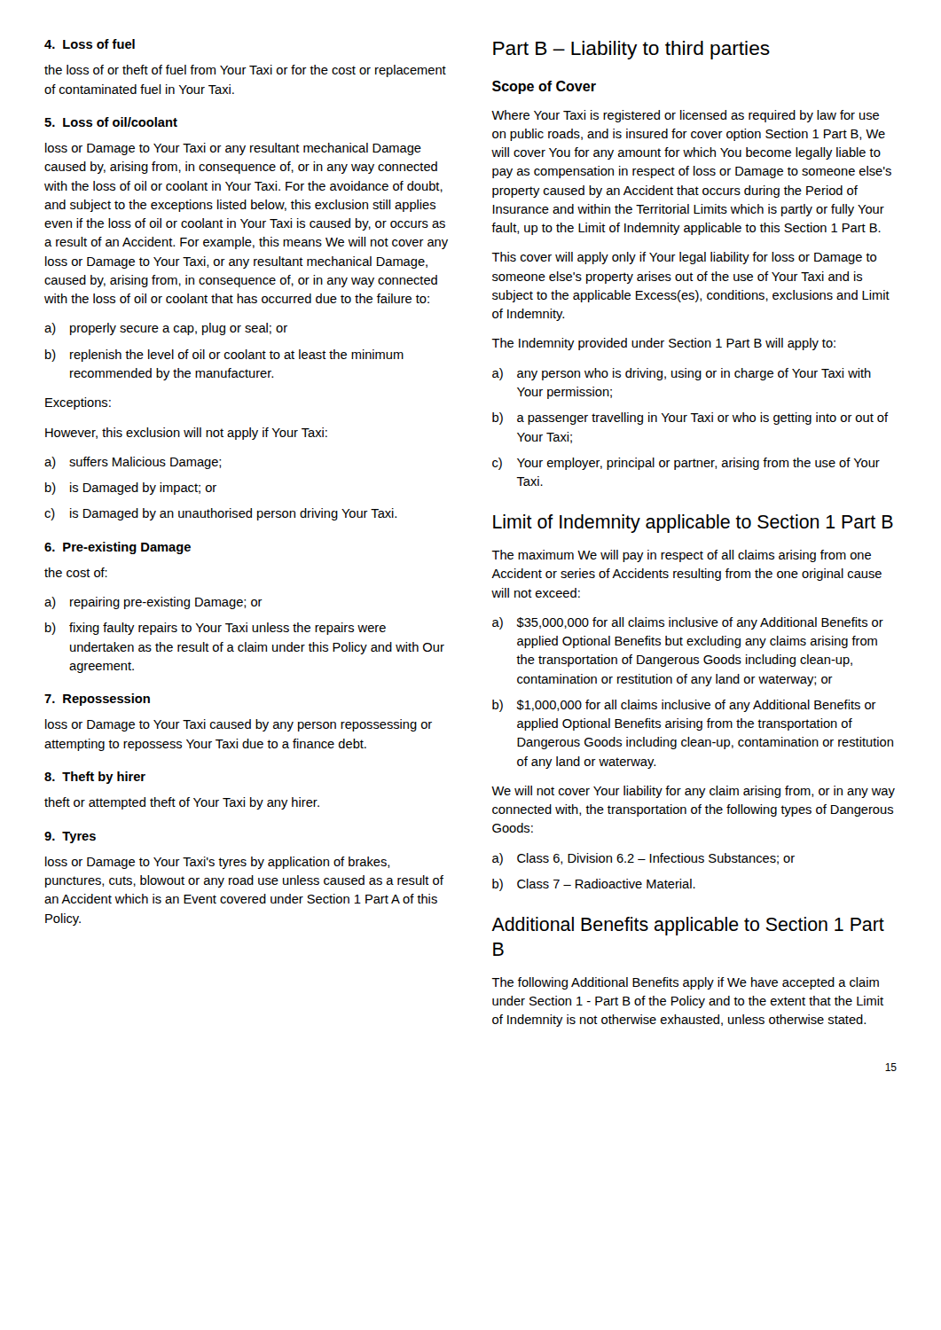4. Loss of fuel
the loss of or theft of fuel from Your Taxi or for the cost or replacement of contaminated fuel in Your Taxi.
5. Loss of oil/coolant
loss or Damage to Your Taxi or any resultant mechanical Damage caused by, arising from, in consequence of, or in any way connected with the loss of oil or coolant in Your Taxi. For the avoidance of doubt, and subject to the exceptions listed below, this exclusion still applies even if the loss of oil or coolant in Your Taxi is caused by, or occurs as a result of an Accident. For example, this means We will not cover any loss or Damage to Your Taxi, or any resultant mechanical Damage, caused by, arising from, in consequence of, or in any way connected with the loss of oil or coolant that has occurred due to the failure to:
a) properly secure a cap, plug or seal; or
b) replenish the level of oil or coolant to at least the minimum recommended by the manufacturer.
Exceptions:
However, this exclusion will not apply if Your Taxi:
a) suffers Malicious Damage;
b) is Damaged by impact; or
c) is Damaged by an unauthorised person driving Your Taxi.
6. Pre-existing Damage
the cost of:
a) repairing pre-existing Damage; or
b) fixing faulty repairs to Your Taxi unless the repairs were undertaken as the result of a claim under this Policy and with Our agreement.
7. Repossession
loss or Damage to Your Taxi caused by any person repossessing or attempting to repossess Your Taxi due to a finance debt.
8. Theft by hirer
theft or attempted theft of Your Taxi by any hirer.
9. Tyres
loss or Damage to Your Taxi's tyres by application of brakes, punctures, cuts, blowout or any road use unless caused as a result of an Accident which is an Event covered under Section 1 Part A of this Policy.
Part B – Liability to third parties
Scope of Cover
Where Your Taxi is registered or licensed as required by law for use on public roads, and is insured for cover option Section 1 Part B, We will cover You for any amount for which You become legally liable to pay as compensation in respect of loss or Damage to someone else's property caused by an Accident that occurs during the Period of Insurance and within the Territorial Limits which is partly or fully Your fault, up to the Limit of Indemnity applicable to this Section 1 Part B.
This cover will apply only if Your legal liability for loss or Damage to someone else's property arises out of the use of Your Taxi and is subject to the applicable Excess(es), conditions, exclusions and Limit of Indemnity.
The Indemnity provided under Section 1 Part B will apply to:
a) any person who is driving, using or in charge of Your Taxi with Your permission;
b) a passenger travelling in Your Taxi or who is getting into or out of Your Taxi;
c) Your employer, principal or partner, arising from the use of Your Taxi.
Limit of Indemnity applicable to Section 1 Part B
The maximum We will pay in respect of all claims arising from one Accident or series of Accidents resulting from the one original cause will not exceed:
a)$35,000,000 for all claims inclusive of any Additional Benefits or applied Optional Benefits but excluding any claims arising from the transportation of Dangerous Goods including clean-up, contamination or restitution of any land or waterway; or
b)$1,000,000 for all claims inclusive of any Additional Benefits or applied Optional Benefits arising from the transportation of Dangerous Goods including clean-up, contamination or restitution of any land or waterway.
We will not cover Your liability for any claim arising from, or in any way connected with, the transportation of the following types of Dangerous Goods:
a) Class 6, Division 6.2 – Infectious Substances; or
b) Class 7 – Radioactive Material.
Additional Benefits applicable to Section 1 Part B
The following Additional Benefits apply if We have accepted a claim under Section 1 - Part B of the Policy and to the extent that the Limit of Indemnity is not otherwise exhausted, unless otherwise stated.
15